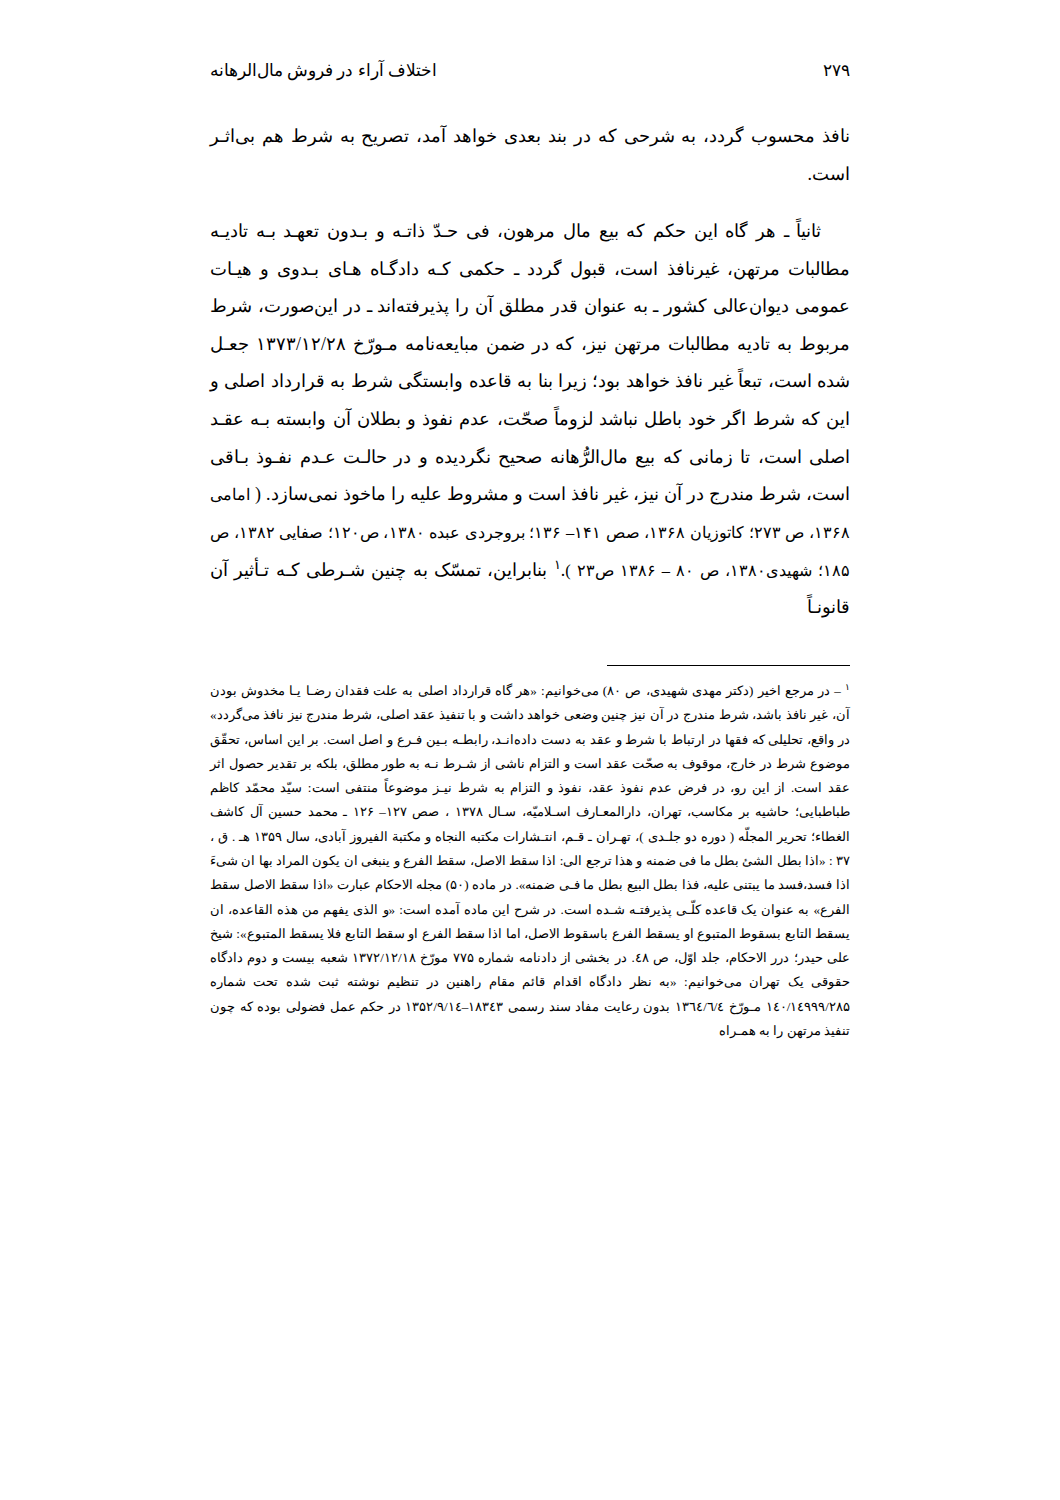۲۷۹ اختلاف آراء در فروش مال‌الرهانه
نافذ محسوب گردد، به شرحی که در بند بعدی خواهد آمد، تصریح به شرط هم بی‌اثـر است.
ثانیاً ـ هر گاه این حکم که بیع مال مرهون، فی حـدّ ذاتـه و بـدون تعهـد بـه تادیـه مطالبات مرتهن، غیرنافذ است، قبول گردد ـ حکمی کـه دادگـاه هـای بـدوی و هیـات عمومی دیوان‌عالی کشور ـ به عنوان قدر مطلق آن را پذیرفته‌اند ـ در این‌صورت، شرط مربوط به تادیه مطالبات مرتهن نیز، که در ضمن مبایعه‌نامه مـورّخ ۱۳۷۳/۱۲/۲۸ جعـل شده است، تبعاً غیر نافذ خواهد بود؛ زیرا بنا به قاعده وابستگی شرط به قرارداد اصلی و این که شرط اگر خود باطل نباشد لزوماً صحّت، عدم نفوذ و بطلان آن وابسته بـه عقـد اصلی است، تا زمانی که بیع مال‌الرُّهانه صحیح نگردیده و در حالـت عـدم نفـوذ بـاقی است، شرط مندرج در آن نیز، غیر نافذ است و مشروط علیه را ماخوذ نمی‌سازد. ( امامی ۱۳۶۸، ص ۲۷۳؛ کاتوزیان ۱۳۶۸، صص ۱۴۱– ۱۳۶؛ بروجردی عبده ۱۳۸۰، ص۱۲۰؛ صفایی ۱۳۸۲، ص ۱۸۵؛ شهیدی۱۳۸۰، ص ۸۰ – ۱۳۸۶ ص۲۳ ).۱ بنابراین، تمسّک به چنین شـرطی کـه تـأثیر آن قانونـاً
۱ – در مرجع اخیر (دکتر مهدی شهیدی، ص ۸۰) می‌خوانیم: «هر گاه قرارداد اصلی به علت فقدان رضـا یـا مخدوش بودن آن، غیر نافذ باشد، شرط مندرج در آن نیز چنین وضعی خواهد داشت و با تنفیذ عقد اصلی، شرط مندرج نیز نافذ می‌گردد» در واقع، تحلیلی که فقها در ارتباط با شرط و عقد به دست داده‌انـد، رابطـه بـین فـرع و اصل است. بر این اساس، تحقّق موضوع شرط در خارج، موقوف به صحّت عقد است و التزام ناشی از شـرط نـه به طور مطلق، بلکه بر تقدیر حصول اثر عقد است. از این رو، در فرض عدم نفوذ عقد، نفوذ و التزام به شرط نیـز موضوعاً منتفی است: سیّد محمّد کاظم طباطبایی؛ حاشیه بر مکاسب، تهران، دارالمعـارف اسـلامیّه، سـال ۱۳۷۸ ، صص ۱۲۷– ۱۲۶ ـ محمد حسین آل کاشف الغطاء؛ تحریر المجلّه ( دوره دو جلـدی )، تهـران ـ قـم، انتـشارات مکتبه النجاه و مکتبة الفیروز آبادی، سال ۱۳۵۹ هـ . ق ، ۳۷ : «اذا بطل الشئ بطل ما فی ضمنه و هذا ترجع الی: اذا سقط الاصل، سقط الفرع و ینبغی ان یکون المراد بها ان شیءَ اذا فسد،فسد ما یبتنی علیه، فذا بطل البیع بطل ما فـی ضمنه». در ماده (۵۰) مجله الاحکام عبارت «اذا سقط الاصل سقط الفرع» به عنوان یک قاعده کلّـی پذیرفتـه شـده است. در شرح این ماده آمده است: «و الذی یفهم من هذه القاعده، ان یسقط التابع بسقوط المتبوع او یسقط الفرع باسقوط الاصل، اما اذا سقط الفرع او سقط التابع فلا یسقط المتبوع»: شیخ علی حیدر؛ درر الاحکام، جلد اوّل، ص ٤٨. در بخشی از دادنامه شماره ۷۷۵ مورّخ ۱۳۷۲/۱۲/۱۸ شعبه بیست و دوم دادگاه حقوقی یک تهران می‌خوانیم: «به نظر دادگاه اقدام قائم مقام راهنین در تنظیم نوشته ثبت شده تحت شماره ۱٤۰/۱٤۹۹۹/۲۸۵ مـورّخ ۱۳٦٤/٦/٤ بدون رعایت مفاد سند رسمی ۱۸۳٤۳–۱۳۵۲/۹/۱٤ در حکم عمل فضولی بوده که چون تنفیذ مرتهن را به همـراه